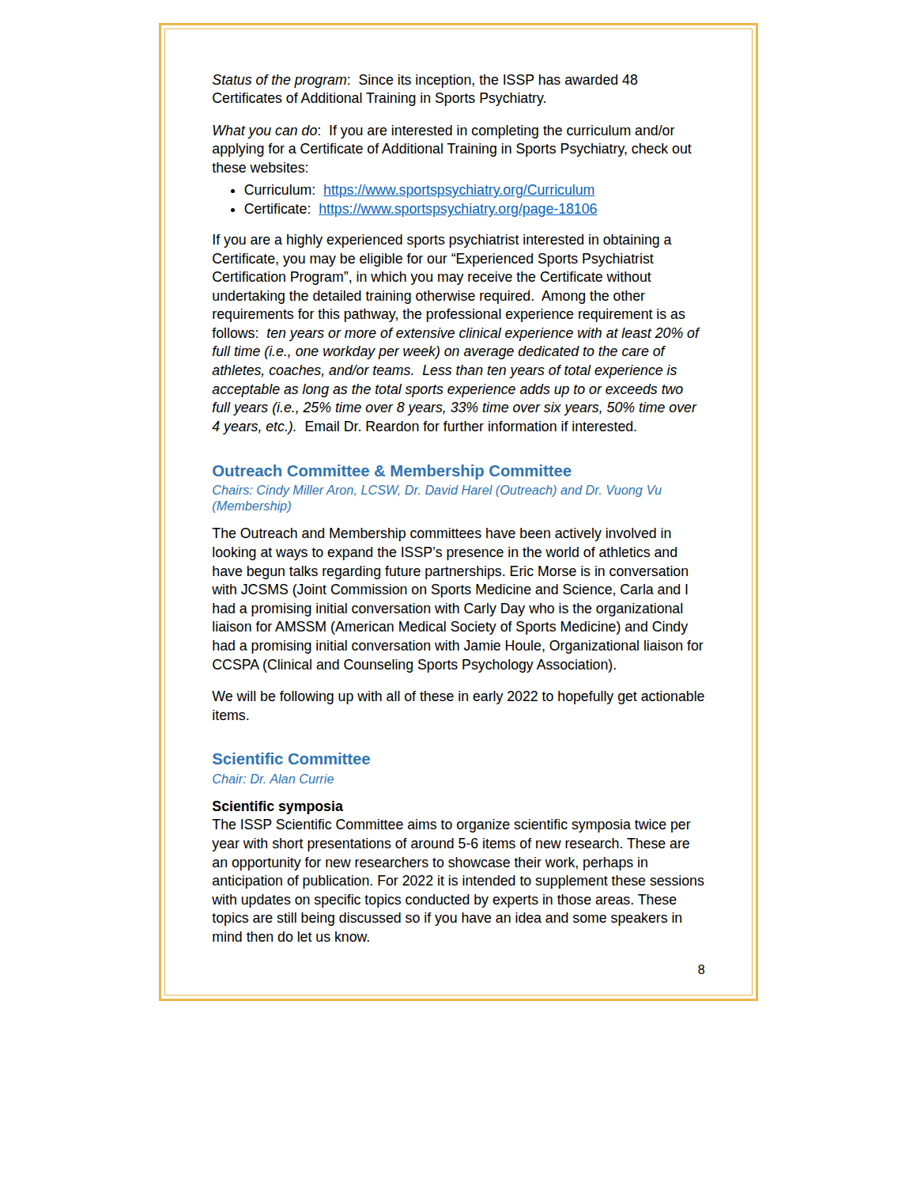Status of the program: Since its inception, the ISSP has awarded 48 Certificates of Additional Training in Sports Psychiatry.
What you can do: If you are interested in completing the curriculum and/or applying for a Certificate of Additional Training in Sports Psychiatry, check out these websites:
Curriculum: https://www.sportspsychiatry.org/Curriculum
Certificate: https://www.sportspsychiatry.org/page-18106
If you are a highly experienced sports psychiatrist interested in obtaining a Certificate, you may be eligible for our “Experienced Sports Psychiatrist Certification Program”, in which you may receive the Certificate without undertaking the detailed training otherwise required. Among the other requirements for this pathway, the professional experience requirement is as follows: ten years or more of extensive clinical experience with at least 20% of full time (i.e., one workday per week) on average dedicated to the care of athletes, coaches, and/or teams. Less than ten years of total experience is acceptable as long as the total sports experience adds up to or exceeds two full years (i.e., 25% time over 8 years, 33% time over six years, 50% time over 4 years, etc.). Email Dr. Reardon for further information if interested.
Outreach Committee & Membership Committee
Chairs: Cindy Miller Aron, LCSW, Dr. David Harel (Outreach) and Dr. Vuong Vu (Membership)
The Outreach and Membership committees have been actively involved in looking at ways to expand the ISSP’s presence in the world of athletics and have begun talks regarding future partnerships. Eric Morse is in conversation with JCSMS (Joint Commission on Sports Medicine and Science, Carla and I had a promising initial conversation with Carly Day who is the organizational liaison for AMSSM (American Medical Society of Sports Medicine) and Cindy had a promising initial conversation with Jamie Houle, Organizational liaison for CCSPA (Clinical and Counseling Sports Psychology Association).
We will be following up with all of these in early 2022 to hopefully get actionable items.
Scientific Committee
Chair: Dr. Alan Currie
Scientific symposia
The ISSP Scientific Committee aims to organize scientific symposia twice per year with short presentations of around 5-6 items of new research. These are an opportunity for new researchers to showcase their work, perhaps in anticipation of publication. For 2022 it is intended to supplement these sessions with updates on specific topics conducted by experts in those areas. These topics are still being discussed so if you have an idea and some speakers in mind then do let us know.
8